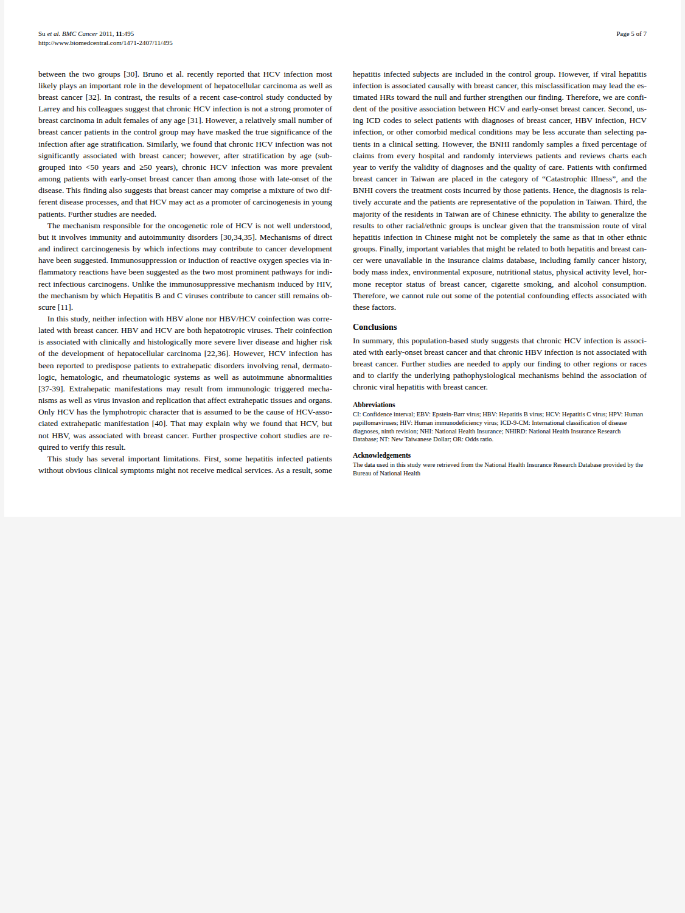Su et al. BMC Cancer 2011, 11:495
http://www.biomedcentral.com/1471-2407/11/495
Page 5 of 7
between the two groups [30]. Bruno et al. recently reported that HCV infection most likely plays an important role in the development of hepatocellular carcinoma as well as breast cancer [32]. In contrast, the results of a recent case-control study conducted by Larrey and his colleagues suggest that chronic HCV infection is not a strong promoter of breast carcinoma in adult females of any age [31]. However, a relatively small number of breast cancer patients in the control group may have masked the true significance of the infection after age stratification. Similarly, we found that chronic HCV infection was not significantly associated with breast cancer; however, after stratification by age (sub-grouped into <50 years and ≥50 years), chronic HCV infection was more prevalent among patients with early-onset breast cancer than among those with late-onset of the disease. This finding also suggests that breast cancer may comprise a mixture of two different disease processes, and that HCV may act as a promoter of carcinogenesis in young patients. Further studies are needed.
The mechanism responsible for the oncogenetic role of HCV is not well understood, but it involves immunity and autoimmunity disorders [30,34,35]. Mechanisms of direct and indirect carcinogenesis by which infections may contribute to cancer development have been suggested. Immunosuppression or induction of reactive oxygen species via inflammatory reactions have been suggested as the two most prominent pathways for indirect infectious carcinogens. Unlike the immunosuppressive mechanism induced by HIV, the mechanism by which Hepatitis B and C viruses contribute to cancer still remains obscure [11].
In this study, neither infection with HBV alone nor HBV/HCV coinfection was correlated with breast cancer. HBV and HCV are both hepatotropic viruses. Their coinfection is associated with clinically and histologically more severe liver disease and higher risk of the development of hepatocellular carcinoma [22,36]. However, HCV infection has been reported to predispose patients to extrahepatic disorders involving renal, dermatologic, hematologic, and rheumatologic systems as well as autoimmune abnormalities [37-39]. Extrahepatic manifestations may result from immunologic triggered mechanisms as well as virus invasion and replication that affect extrahepatic tissues and organs. Only HCV has the lymphotropic character that is assumed to be the cause of HCV-associated extrahepatic manifestation [40]. That may explain why we found that HCV, but not HBV, was associated with breast cancer. Further prospective cohort studies are required to verify this result.
This study has several important limitations. First, some hepatitis infected patients without obvious clinical symptoms might not receive medical services. As a result, some hepatitis infected subjects are included in the control group. However, if viral hepatitis infection is associated causally with breast cancer, this misclassification may lead the estimated HRs toward the null and further strengthen our finding. Therefore, we are confident of the positive association between HCV and early-onset breast cancer. Second, using ICD codes to select patients with diagnoses of breast cancer, HBV infection, HCV infection, or other comorbid medical conditions may be less accurate than selecting patients in a clinical setting. However, the BNHI randomly samples a fixed percentage of claims from every hospital and randomly interviews patients and reviews charts each year to verify the validity of diagnoses and the quality of care. Patients with confirmed breast cancer in Taiwan are placed in the category of “Catastrophic Illness”, and the BNHI covers the treatment costs incurred by those patients. Hence, the diagnosis is relatively accurate and the patients are representative of the population in Taiwan. Third, the majority of the residents in Taiwan are of Chinese ethnicity. The ability to generalize the results to other racial/ethnic groups is unclear given that the transmission route of viral hepatitis infection in Chinese might not be completely the same as that in other ethnic groups. Finally, important variables that might be related to both hepatitis and breast cancer were unavailable in the insurance claims database, including family cancer history, body mass index, environmental exposure, nutritional status, physical activity level, hormone receptor status of breast cancer, cigarette smoking, and alcohol consumption. Therefore, we cannot rule out some of the potential confounding effects associated with these factors.
Conclusions
In summary, this population-based study suggests that chronic HCV infection is associated with early-onset breast cancer and that chronic HBV infection is not associated with breast cancer. Further studies are needed to apply our finding to other regions or races and to clarify the underlying pathophysiological mechanisms behind the association of chronic viral hepatitis with breast cancer.
Abbreviations
CI: Confidence interval; EBV: Epstein-Barr virus; HBV: Hepatitis B virus; HCV: Hepatitis C virus; HPV: Human papillomaviruses; HIV: Human immunodeficiency virus; ICD-9-CM: International classification of disease diagnoses, ninth revision; NHI: National Health Insurance; NHIRD: National Health Insurance Research Database; NT: New Taiwanese Dollar; OR: Odds ratio.
Acknowledgements
The data used in this study were retrieved from the National Health Insurance Research Database provided by the Bureau of National Health